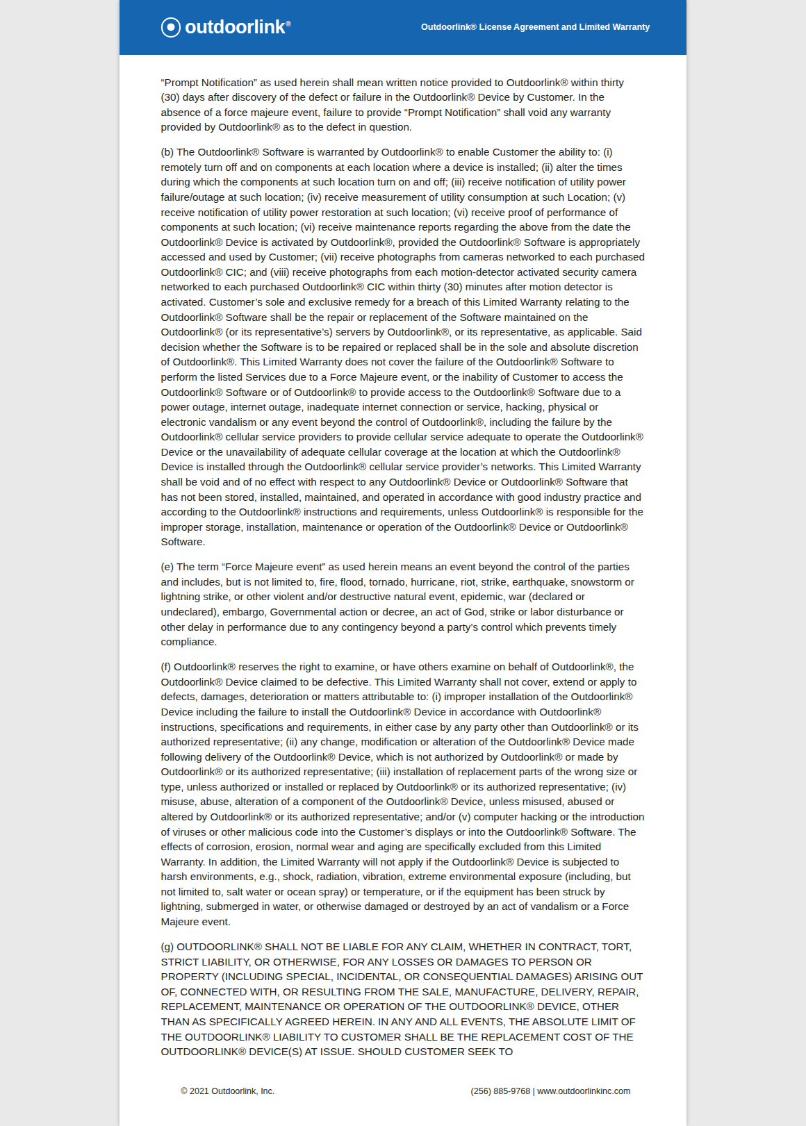outdoorlink®
Outdoorlink® License Agreement and Limited Warranty
“Prompt Notification” as used herein shall mean written notice provided to Outdoorlink® within thirty (30) days after discovery of the defect or failure in the Outdoorlink® Device by Customer. In the absence of a force majeure event, failure to provide “Prompt Notification” shall void any warranty provided by Outdoorlink® as to the defect in question.
(b) The Outdoorlink® Software is warranted by Outdoorlink® to enable Customer the ability to: (i) remotely turn off and on components at each location where a device is installed; (ii) alter the times during which the components at such location turn on and off; (iii) receive notification of utility power failure/outage at such location; (iv) receive measurement of utility consumption at such Location; (v) receive notification of utility power restoration at such location; (vi) receive proof of performance of components at such location; (vi) receive maintenance reports regarding the above from the date the Outdoorlink® Device is activated by Outdoorlink®, provided the Outdoorlink® Software is appropriately accessed and used by Customer; (vii) receive photographs from cameras networked to each purchased Outdoorlink® CIC; and (viii) receive photographs from each motion-detector activated security camera networked to each purchased Outdoorlink® CIC within thirty (30) minutes after motion detector is activated. Customer’s sole and exclusive remedy for a breach of this Limited Warranty relating to the Outdoorlink® Software shall be the repair or replacement of the Software maintained on the Outdoorlink® (or its representative’s) servers by Outdoorlink®, or its representative, as applicable. Said decision whether the Software is to be repaired or replaced shall be in the sole and absolute discretion of Outdoorlink®. This Limited Warranty does not cover the failure of the Outdoorlink® Software to perform the listed Services due to a Force Majeure event, or the inability of Customer to access the Outdoorlink® Software or of Outdoorlink® to provide access to the Outdoorlink® Software due to a power outage, internet outage, inadequate internet connection or service, hacking, physical or electronic vandalism or any event beyond the control of Outdoorlink®, including the failure by the Outdoorlink® cellular service providers to provide cellular service adequate to operate the Outdoorlink® Device or the unavailability of adequate cellular coverage at the location at which the Outdoorlink® Device is installed through the Outdoorlink® cellular service provider’s networks. This Limited Warranty shall be void and of no effect with respect to any Outdoorlink® Device or Outdoorlink® Software that has not been stored, installed, maintained, and operated in accordance with good industry practice and according to the Outdoorlink® instructions and requirements, unless Outdoorlink® is responsible for the improper storage, installation, maintenance or operation of the Outdoorlink® Device or Outdoorlink® Software.
(e) The term “Force Majeure event” as used herein means an event beyond the control of the parties and includes, but is not limited to, fire, flood, tornado, hurricane, riot, strike, earthquake, snowstorm or lightning strike, or other violent and/or destructive natural event, epidemic, war (declared or undeclared), embargo, Governmental action or decree, an act of God, strike or labor disturbance or other delay in performance due to any contingency beyond a party’s control which prevents timely compliance.
(f) Outdoorlink® reserves the right to examine, or have others examine on behalf of Outdoorlink®, the Outdoorlink® Device claimed to be defective. This Limited Warranty shall not cover, extend or apply to defects, damages, deterioration or matters attributable to: (i) improper installation of the Outdoorlink® Device including the failure to install the Outdoorlink® Device in accordance with Outdoorlink® instructions, specifications and requirements, in either case by any party other than Outdoorlink® or its authorized representative; (ii) any change, modification or alteration of the Outdoorlink® Device made following delivery of the Outdoorlink® Device, which is not authorized by Outdoorlink® or made by Outdoorlink® or its authorized representative; (iii) installation of replacement parts of the wrong size or type, unless authorized or installed or replaced by Outdoorlink® or its authorized representative; (iv) misuse, abuse, alteration of a component of the Outdoorlink® Device, unless misused, abused or altered by Outdoorlink® or its authorized representative; and/or (v) computer hacking or the introduction of viruses or other malicious code into the Customer’s displays or into the Outdoorlink® Software. The effects of corrosion, erosion, normal wear and aging are specifically excluded from this Limited Warranty. In addition, the Limited Warranty will not apply if the Outdoorlink® Device is subjected to harsh environments, e.g., shock, radiation, vibration, extreme environmental exposure (including, but not limited to, salt water or ocean spray) or temperature, or if the equipment has been struck by lightning, submerged in water, or otherwise damaged or destroyed by an act of vandalism or a Force Majeure event.
(g) OUTDOORLINK® SHALL NOT BE LIABLE FOR ANY CLAIM, WHETHER IN CONTRACT, TORT, STRICT LIABILITY, OR OTHERWISE, FOR ANY LOSSES OR DAMAGES TO PERSON OR PROPERTY (INCLUDING SPECIAL, INCIDENTAL, OR CONSEQUENTIAL DAMAGES) ARISING OUT OF, CONNECTED WITH, OR RESULTING FROM THE SALE, MANUFACTURE, DELIVERY, REPAIR, REPLACEMENT, MAINTENANCE OR OPERATION OF THE OUTDOORLINK® DEVICE, OTHER THAN AS SPECIFICALLY AGREED HEREIN. IN ANY AND ALL EVENTS, THE ABSOLUTE LIMIT OF THE OUTDOORLINK® LIABILITY TO CUSTOMER SHALL BE THE REPLACEMENT COST OF THE OUTDOORLINK® DEVICE(S) AT ISSUE. SHOULD CUSTOMER SEEK TO
© 2021 Outdoorlink, Inc.
(256) 885-9768 | www.outdoorlinkinc.com